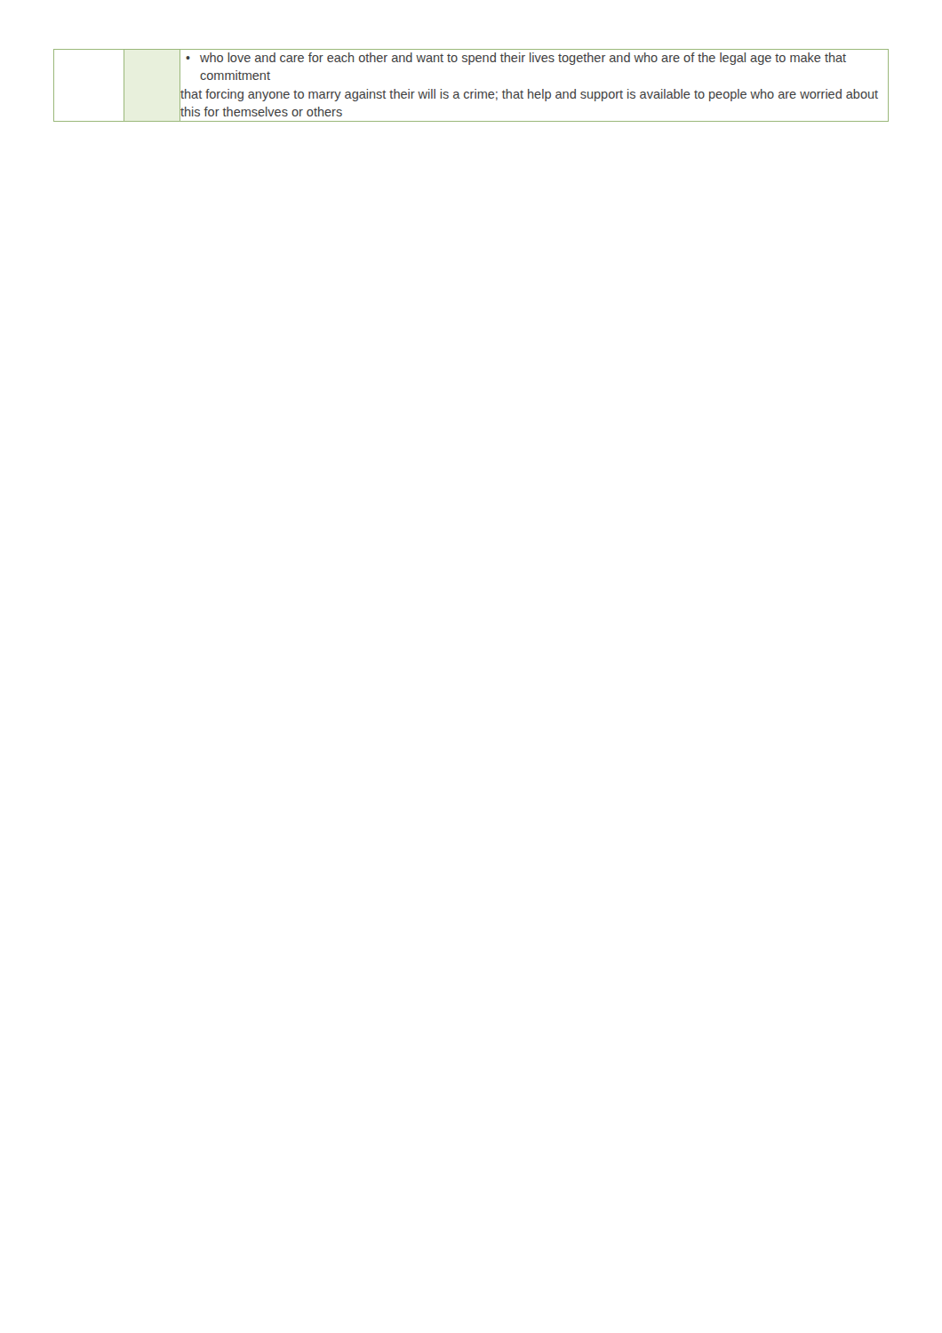| | | who love and care for each other and want to spend their lives together and who are of the legal age to make that commitment that forcing anyone to marry against their will is a crime; that help and support is available to people who are worried about this for themselves or others |